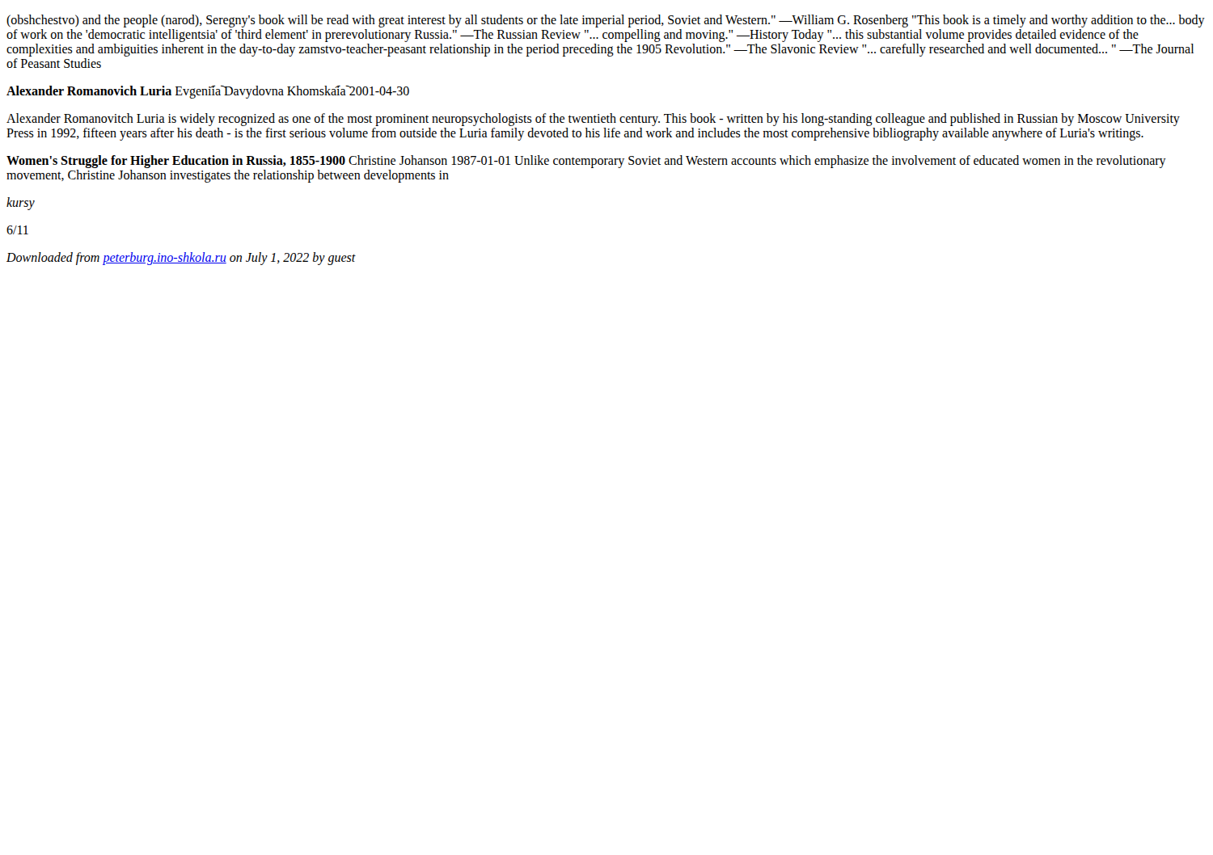(obshchestvo) and the people (narod), Seregny's book will be read with great interest by all students or the late imperial period, Soviet and Western." —William G. Rosenberg "This book is a timely and worthy addition to the... body of work on the 'democratic intelligentsia' of 'third element' in prerevolutionary Russia." —The Russian Review "... compelling and moving." —History Today "... this substantial volume provides detailed evidence of the complexities and ambiguities inherent in the day-to-day zamstvo-teacher-peasant relationship in the period preceding the 1905 Revolution." —The Slavonic Review "... carefully researched and well documented... " —The Journal of Peasant Studies
Alexander Romanovich Luria Evgenii︠a︡ Davydovna Khomskai︠a︡ 2001-04-30
Alexander Romanovitch Luria is widely recognized as one of the most prominent neuropsychologists of the twentieth century. This book - written by his long-standing colleague and published in Russian by Moscow University Press in 1992, fifteen years after his death - is the first serious volume from outside the Luria family devoted to his life and work and includes the most comprehensive bibliography available anywhere of Luria's writings.
Women's Struggle for Higher Education in Russia, 1855-1900 Christine Johanson 1987-01-01 Unlike contemporary Soviet and Western accounts which emphasize the involvement of educated women in the revolutionary movement, Christine Johanson investigates the relationship between developments in
kursy
6/11
Downloaded from peterburg.ino-shkola.ru on July 1, 2022 by guest